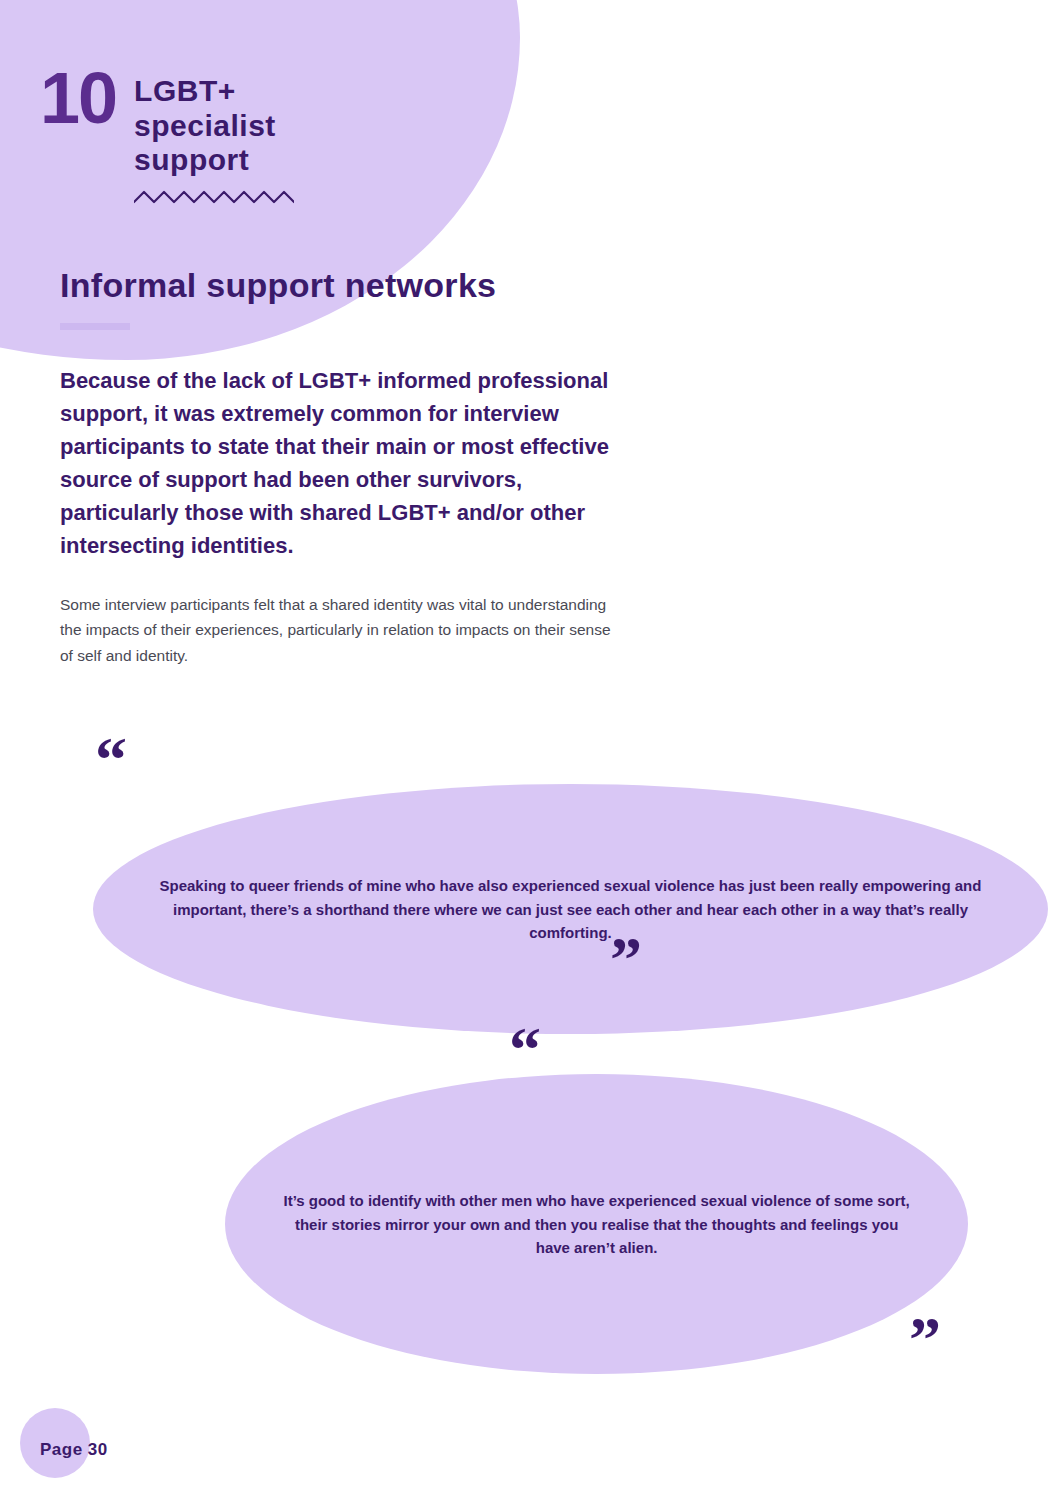10
LGBT+ specialist support
Informal support networks
Because of the lack of LGBT+ informed professional support, it was extremely common for interview participants to state that their main or most effective source of support had been other survivors, particularly those with shared LGBT+ and/or other intersecting identities.
Some interview participants felt that a shared identity was vital to understanding the impacts of their experiences, particularly in relation to impacts on their sense of self and identity.
“
Speaking to queer friends of mine who have also experienced sexual violence has just been really empowering and important, there’s a shorthand there where we can just see each other and hear each other in a way that’s really comforting.
” “
It’s good to identify with other men who have experienced sexual violence of some sort, their stories mirror your own and then you realise that the thoughts and feelings you have aren’t alien.
”
Page 30